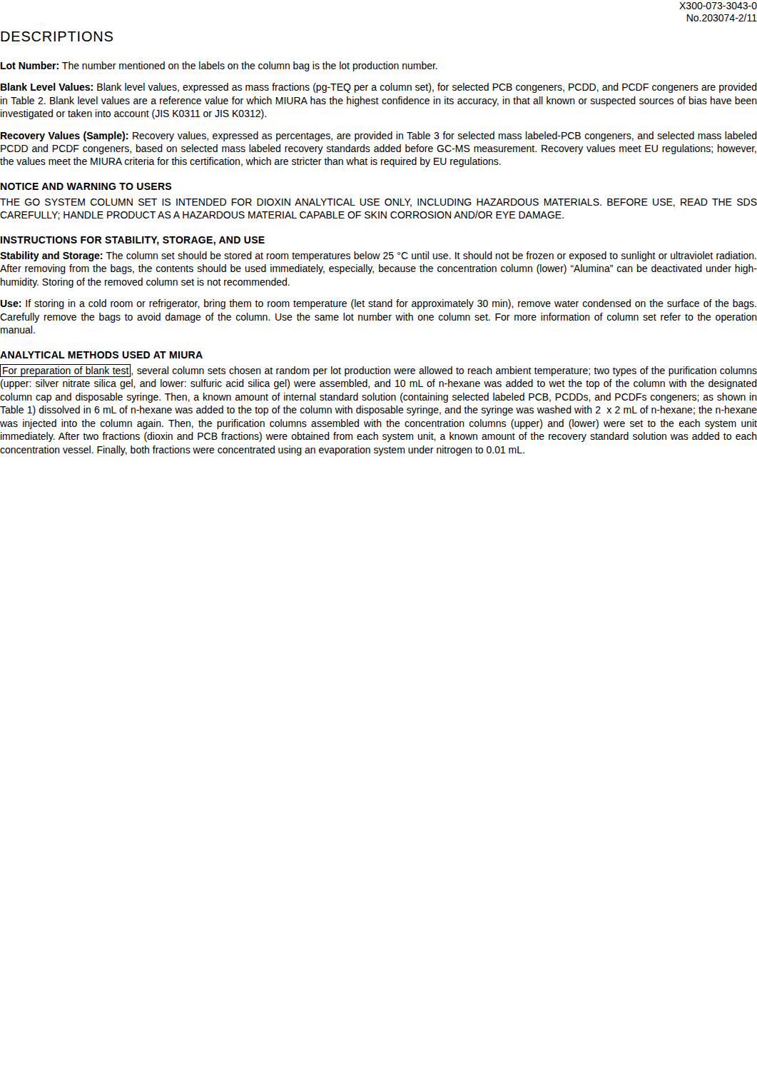X300-073-3043-0
No.203074-2/11
DESCRIPTIONS
Lot Number: The number mentioned on the labels on the column bag is the lot production number.
Blank Level Values: Blank level values, expressed as mass fractions (pg-TEQ per a column set), for selected PCB congeners, PCDD, and PCDF congeners are provided in Table 2. Blank level values are a reference value for which MIURA has the highest confidence in its accuracy, in that all known or suspected sources of bias have been investigated or taken into account (JIS K0311 or JIS K0312).
Recovery Values (Sample): Recovery values, expressed as percentages, are provided in Table 3 for selected mass labeled-PCB congeners, and selected mass labeled PCDD and PCDF congeners, based on selected mass labeled recovery standards added before GC-MS measurement. Recovery values meet EU regulations; however, the values meet the MIURA criteria for this certification, which are stricter than what is required by EU regulations.
NOTICE AND WARNING TO USERS
The GO SYSTEM COLUMN SET is intended for dioxin analytical use only, including hazardous materials. Before use, read the SDS carefully; handle product as a hazardous material capable of skin corrosion and/or eye damage.
INSTRUCTIONS FOR STABILITY, STORAGE, AND USE
Stability and Storage: The column set should be stored at room temperatures below 25 °C until use. It should not be frozen or exposed to sunlight or ultraviolet radiation. After removing from the bags, the contents should be used immediately, especially, because the concentration column (lower) “Alumina” can be deactivated under high-humidity. Storing of the removed column set is not recommended.
Use: If storing in a cold room or refrigerator, bring them to room temperature (let stand for approximately 30 min), remove water condensed on the surface of the bags. Carefully remove the bags to avoid damage of the column. Use the same lot number with one column set. For more information of column set refer to the operation manual.
ANALYTICAL METHODS USED AT MIURA
For preparation of blank test, several column sets chosen at random per lot production were allowed to reach ambient temperature; two types of the purification columns (upper: silver nitrate silica gel, and lower: sulfuric acid silica gel) were assembled, and 10 mL of n-hexane was added to wet the top of the column with the designated column cap and disposable syringe. Then, a known amount of internal standard solution (containing selected labeled PCB, PCDDs, and PCDFs congeners; as shown in Table 1) dissolved in 6 mL of n-hexane was added to the top of the column with disposable syringe, and the syringe was washed with 2 x 2 mL of n-hexane; the n-hexane was injected into the column again. Then, the purification columns assembled with the concentration columns (upper) and (lower) were set to the each system unit immediately. After two fractions (dioxin and PCB fractions) were obtained from each system unit, a known amount of the recovery standard solution was added to each concentration vessel. Finally, both fractions were concentrated using an evaporation system under nitrogen to 0.01 mL.